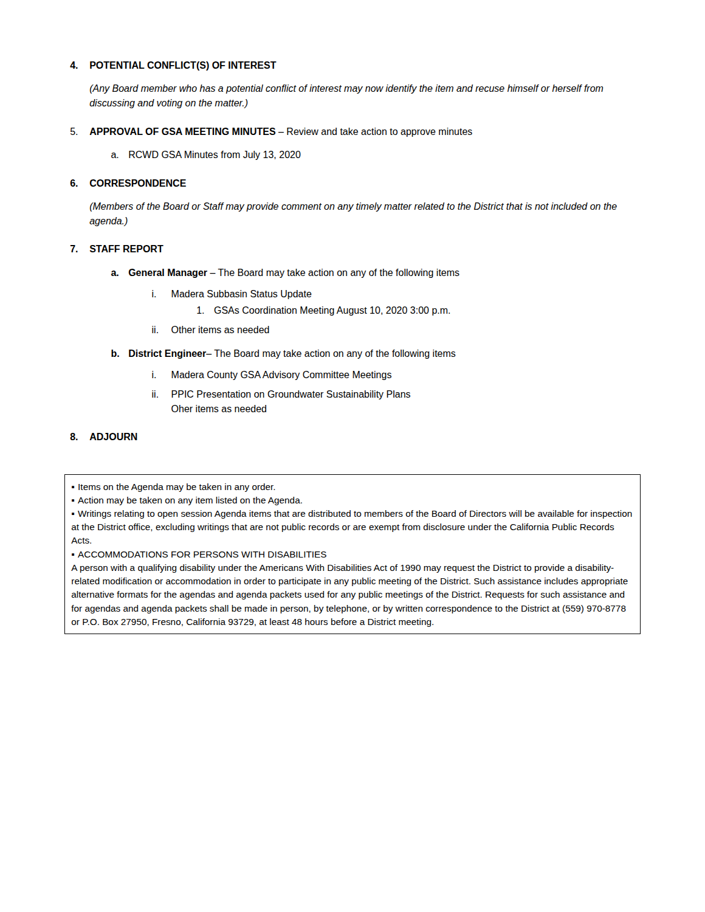Potential Conflict(s) of Interest
(Any Board member who has a potential conflict of interest may now identify the item and recuse himself or herself from discussing and voting on the matter.)
Approval of GSA Meeting Minutes – Review and take action to approve minutes
a. RCWD GSA Minutes from July 13, 2020
Correspondence
(Members of the Board or Staff may provide comment on any timely matter related to the District that is not included on the agenda.)
Staff Report
a. General Manager – The Board may take action on any of the following items
i. Madera Subbasin Status Update
1. GSAs Coordination Meeting August 10, 2020 3:00 p.m.
ii. Other items as needed
b. District Engineer– The Board may take action on any of the following items
i. Madera County GSA Advisory Committee Meetings
ii. PPIC Presentation on Groundwater Sustainability Plans
Oher items as needed
Adjourn
▪Items on the Agenda may be taken in any order.
▪Action may be taken on any item listed on the Agenda.
▪Writings relating to open session Agenda items that are distributed to members of the Board of Directors will be available for inspection at the District office, excluding writings that are not public records or are exempt from disclosure under the California Public Records Acts.
▪ACCOMMODATIONS FOR PERSONS WITH DISABILITIES
A person with a qualifying disability under the Americans With Disabilities Act of 1990 may request the District to provide a disability-related modification or accommodation in order to participate in any public meeting of the District. Such assistance includes appropriate alternative formats for the agendas and agenda packets used for any public meetings of the District. Requests for such assistance and for agendas and agenda packets shall be made in person, by telephone, or by written correspondence to the District at (559) 970-8778 or P.O. Box 27950, Fresno, California 93729, at least 48 hours before a District meeting.